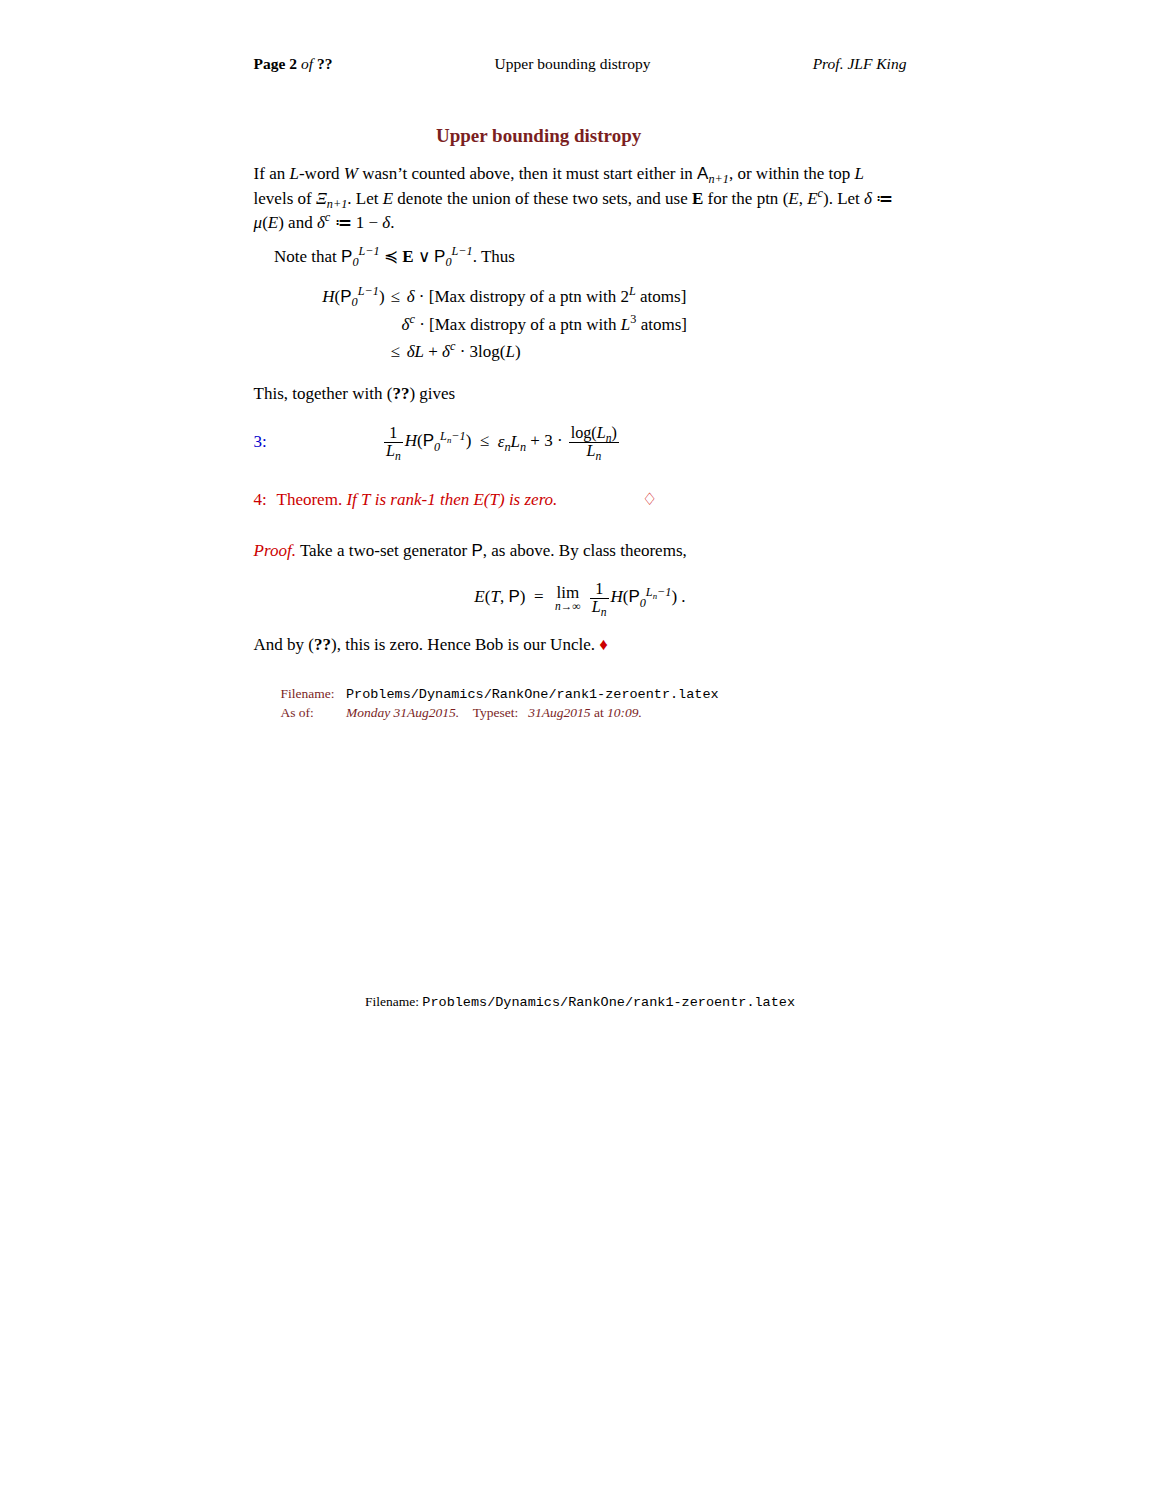Page 2 of ??
Upper bounding distropy
Prof. JLF King
Upper bounding distropy
If an L-word W wasn’t counted above, then it must start either in An+1, or within the top L levels of Ξn+1. Let E denote the union of these two sets, and use E for the ptn (E, Ec). Let δ ≔ μ(E) and δc ≔ 1 − δ.
Note that P0L−1 ≼ E ∨ P0L−1. Thus
H(P0L−1) ≤ δ · [Max distropy of a ptn with 2L atoms]
δc · [Max distropy of a ptn with L3 atoms]
≤ δL + δc · 3log(L)
This, together with (??) gives
3:
1 Ln H(P0Ln−1) ≤ εnLn + 3 · log(Ln) Ln
4:
Theorem. If T is rank-1 then E(T) is zero. ♢
Proof. Take a two-set generator P, as above. By class theorems,
E(T, P) = lim n→∞ 1 Ln H(P0Ln−1) .
And by (??), this is zero. Hence Bob is our Uncle. ♦
Filename: Problems/Dynamics/RankOne/rank1-zeroentr.latex
As of: Monday 31Aug2015. Typeset: 31Aug2015 at 10:09.
Filename: Problems/Dynamics/RankOne/rank1-zeroentr.latex